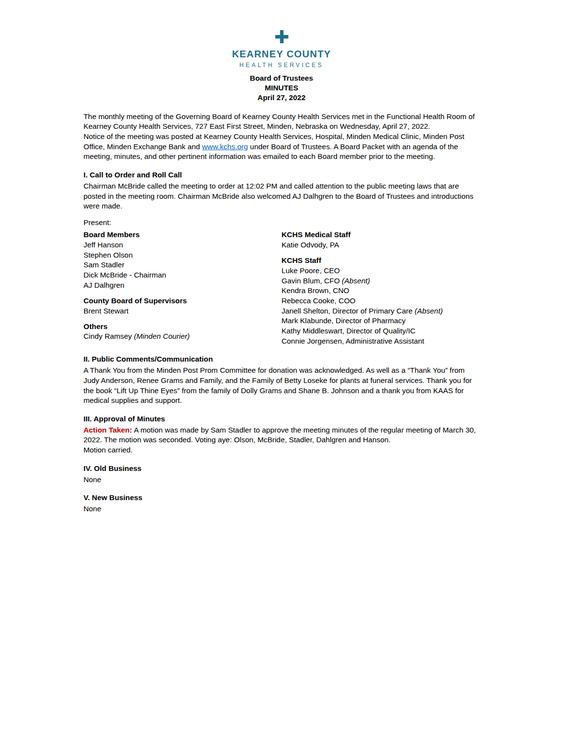✚
KEARNEY COUNTY
HEALTH SERVICES
Board of Trustees MINUTES April 27, 2022
The monthly meeting of the Governing Board of Kearney County Health Services met in the Functional Health Room of Kearney County Health Services, 727 East First Street, Minden, Nebraska on Wednesday, April 27, 2022.
Notice of the meeting was posted at Kearney County Health Services, Hospital, Minden Medical Clinic, Minden Post Office, Minden Exchange Bank and www.kchs.org under Board of Trustees. A Board Packet with an agenda of the meeting, minutes, and other pertinent information was emailed to each Board member prior to the meeting.
I. Call to Order and Roll Call
Chairman McBride called the meeting to order at 12:02 PM and called attention to the public meeting laws that are posted in the meeting room. Chairman McBride also welcomed AJ Dalhgren to the Board of Trustees and introductions were made.
Present:
| Board Members Jeff Hanson Stephen Olson Sam Stadler Dick McBride - Chairman AJ Dalhgren County Board of Supervisors Brent Stewart Others Cindy Ramsey (Minden Courier) | KCHS Medical Staff Katie Odvody, PA KCHS Staff Luke Poore, CEO Gavin Blum, CFO (Absent) Kendra Brown, CNO Rebecca Cooke, COO Janell Shelton, Director of Primary Care (Absent) Mark Klabunde, Director of Pharmacy Kathy Middleswart, Director of Quality/IC Connie Jorgensen, Administrative Assistant |
II. Public Comments/Communication
A Thank You from the Minden Post Prom Committee for donation was acknowledged. As well as a “Thank You” from Judy Anderson, Renee Grams and Family, and the Family of Betty Loseke for plants at funeral services. Thank you for the book “Lift Up Thine Eyes” from the family of Dolly Grams and Shane B. Johnson and a thank you from KAAS for medical supplies and support.
III. Approval of Minutes
Action Taken: A motion was made by Sam Stadler to approve the meeting minutes of the regular meeting of March 30, 2022. The motion was seconded. Voting aye: Olson, McBride, Stadler, Dahlgren and Hanson.
Motion carried.
IV. Old Business
None
V. New Business
None